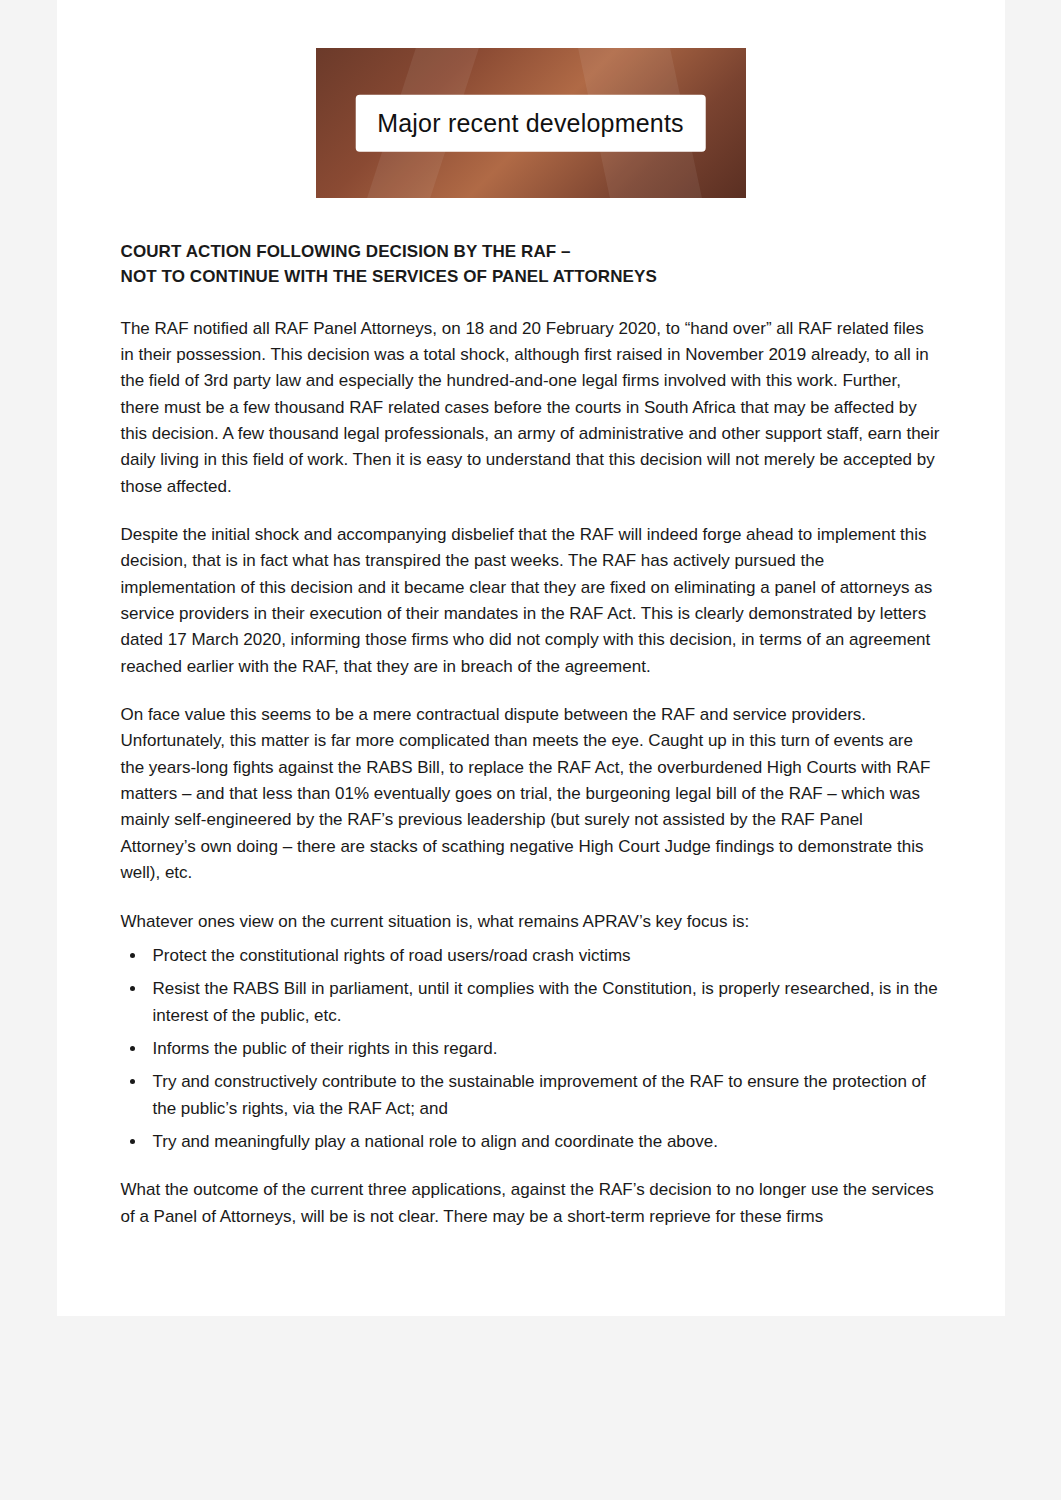Major recent developments
Court action following decision by the RAF –
not to continue with the services of panel attorneys
The RAF notified all RAF Panel Attorneys, on 18 and 20 February 2020, to “hand over” all RAF related files in their possession. This decision was a total shock, although first raised in November 2019 already, to all in the field of 3rd party law and especially the hundred-and-one legal firms involved with this work. Further, there must be a few thousand RAF related cases before the courts in South Africa that may be affected by this decision. A few thousand legal professionals, an army of administrative and other support staff, earn their daily living in this field of work. Then it is easy to understand that this decision will not merely be accepted by those affected.
Despite the initial shock and accompanying disbelief that the RAF will indeed forge ahead to implement this decision, that is in fact what has transpired the past weeks. The RAF has actively pursued the implementation of this decision and it became clear that they are fixed on eliminating a panel of attorneys as service providers in their execution of their mandates in the RAF Act. This is clearly demonstrated by letters dated 17 March 2020, informing those firms who did not comply with this decision, in terms of an agreement reached earlier with the RAF, that they are in breach of the agreement.
On face value this seems to be a mere contractual dispute between the RAF and service providers. Unfortunately, this matter is far more complicated than meets the eye. Caught up in this turn of events are the years-long fights against the RABS Bill, to replace the RAF Act, the overburdened High Courts with RAF matters – and that less than 01% eventually goes on trial, the burgeoning legal bill of the RAF – which was mainly self-engineered by the RAF’s previous leadership (but surely not assisted by the RAF Panel Attorney’s own doing – there are stacks of scathing negative High Court Judge findings to demonstrate this well), etc.
Whatever ones view on the current situation is, what remains APRAV’s key focus is:
Protect the constitutional rights of road users/road crash victims
Resist the RABS Bill in parliament, until it complies with the Constitution, is properly researched, is in the interest of the public, etc.
Informs the public of their rights in this regard.
Try and constructively contribute to the sustainable improvement of the RAF to ensure the protection of the public’s rights, via the RAF Act; and
Try and meaningfully play a national role to align and coordinate the above.
What the outcome of the current three applications, against the RAF’s decision to no longer use the services of a Panel of Attorneys, will be is not clear. There may be a short-term reprieve for these firms